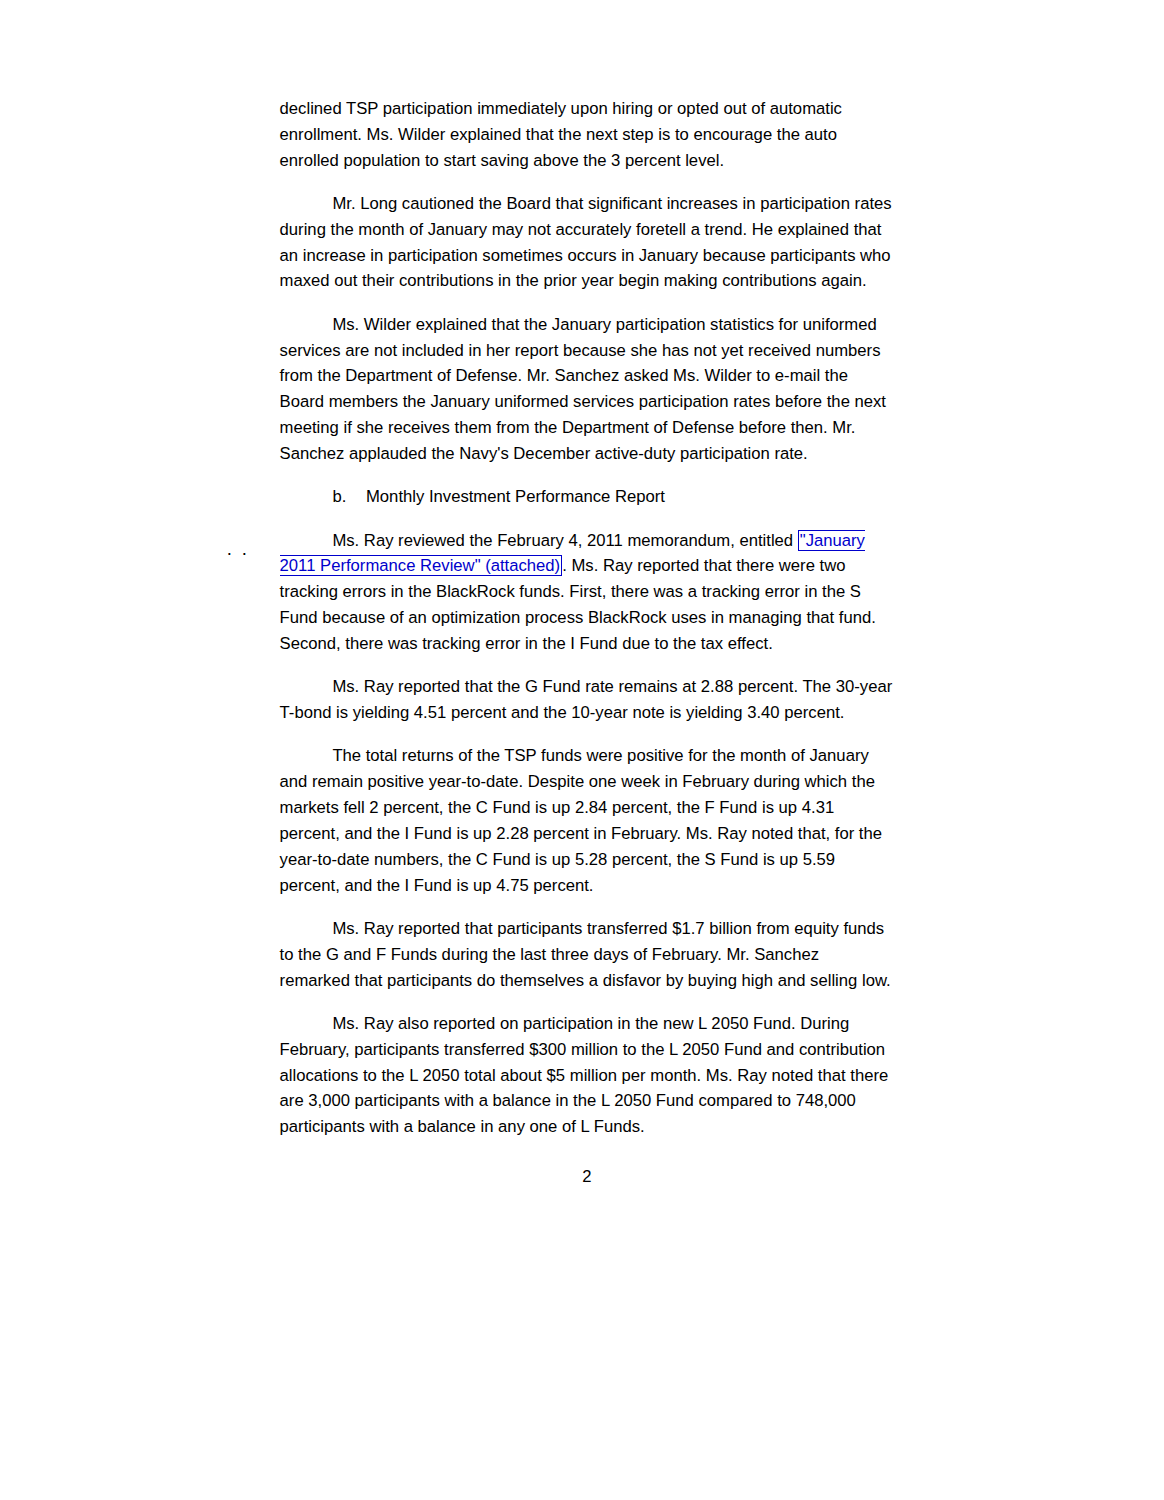declined TSP participation immediately upon hiring or opted out of automatic enrollment. Ms. Wilder explained that the next step is to encourage the auto enrolled population to start saving above the 3 percent level.
Mr. Long cautioned the Board that significant increases in participation rates during the month of January may not accurately foretell a trend. He explained that an increase in participation sometimes occurs in January because participants who maxed out their contributions in the prior year begin making contributions again.
Ms. Wilder explained that the January participation statistics for uniformed services are not included in her report because she has not yet received numbers from the Department of Defense. Mr. Sanchez asked Ms. Wilder to e-mail the Board members the January uniformed services participation rates before the next meeting if she receives them from the Department of Defense before then. Mr. Sanchez applauded the Navy's December active-duty participation rate.
b. Monthly Investment Performance Report
. .
Ms. Ray reviewed the February 4, 2011 memorandum, entitled "January 2011 Performance Review" (attached). Ms. Ray reported that there were two tracking errors in the BlackRock funds. First, there was a tracking error in the S Fund because of an optimization process BlackRock uses in managing that fund. Second, there was tracking error in the I Fund due to the tax effect.
Ms. Ray reported that the G Fund rate remains at 2.88 percent. The 30-year T-bond is yielding 4.51 percent and the 10-year note is yielding 3.40 percent.
The total returns of the TSP funds were positive for the month of January and remain positive year-to-date. Despite one week in February during which the markets fell 2 percent, the C Fund is up 2.84 percent, the F Fund is up 4.31 percent, and the I Fund is up 2.28 percent in February. Ms. Ray noted that, for the year-to-date numbers, the C Fund is up 5.28 percent, the S Fund is up 5.59 percent, and the I Fund is up 4.75 percent.
Ms. Ray reported that participants transferred $1.7 billion from equity funds to the G and F Funds during the last three days of February. Mr. Sanchez remarked that participants do themselves a disfavor by buying high and selling low.
Ms. Ray also reported on participation in the new L 2050 Fund. During February, participants transferred $300 million to the L 2050 Fund and contribution allocations to the L 2050 total about $5 million per month. Ms. Ray noted that there are 3,000 participants with a balance in the L 2050 Fund compared to 748,000 participants with a balance in any one of L Funds.
2